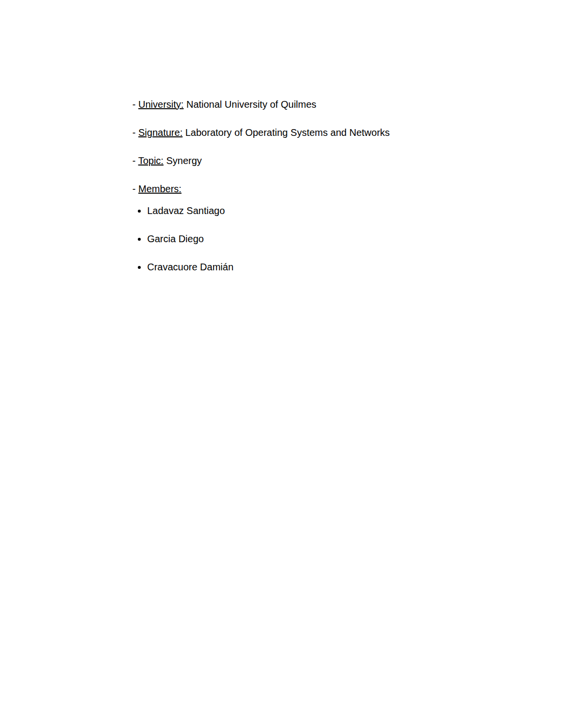- University: National University of Quilmes
- Signature: Laboratory of Operating Systems and Networks
- Topic: Synergy
- Members:
Ladavaz Santiago
Garcia Diego
Cravacuore Damián